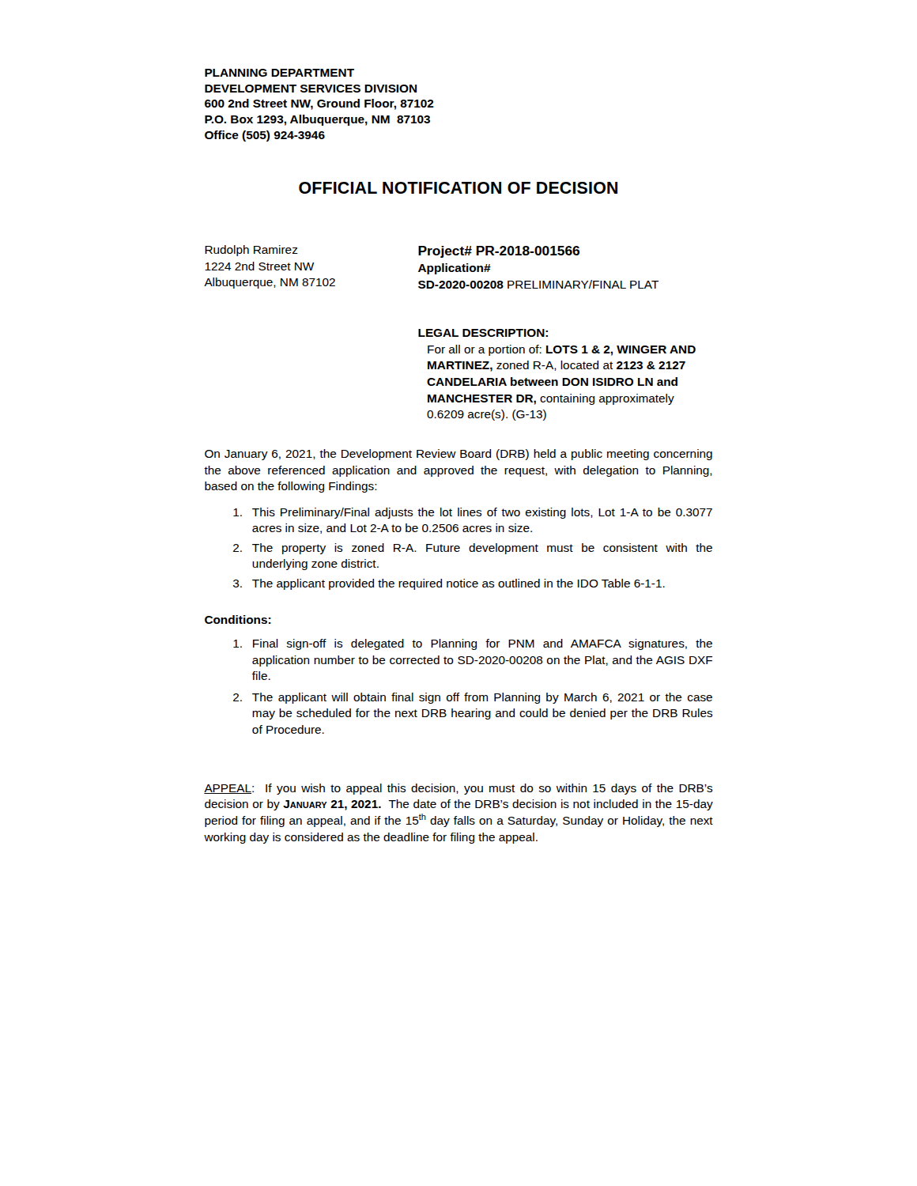PLANNING DEPARTMENT
DEVELOPMENT SERVICES DIVISION
600 2nd Street NW, Ground Floor, 87102
P.O. Box 1293, Albuquerque, NM 87103
Office (505) 924-3946
OFFICIAL NOTIFICATION OF DECISION
| Rudolph Ramirez 1224 2nd Street NW Albuquerque, NM 87102 | Project# PR-2018-001566 Application# SD-2020-00208 PRELIMINARY/FINAL PLAT LEGAL DESCRIPTION: For all or a portion of: LOTS 1 & 2, WINGER AND MARTINEZ, zoned R-A, located at 2123 & 2127 CANDELARIA between DON ISIDRO LN and MANCHESTER DR, containing approximately 0.6209 acre(s). (G-13) |
On January 6, 2021, the Development Review Board (DRB) held a public meeting concerning the above referenced application and approved the request, with delegation to Planning, based on the following Findings:
This Preliminary/Final adjusts the lot lines of two existing lots, Lot 1-A to be 0.3077 acres in size, and Lot 2-A to be 0.2506 acres in size.
The property is zoned R-A. Future development must be consistent with the underlying zone district.
The applicant provided the required notice as outlined in the IDO Table 6-1-1.
Conditions:
Final sign-off is delegated to Planning for PNM and AMAFCA signatures, the application number to be corrected to SD-2020-00208 on the Plat, and the AGIS DXF file.
The applicant will obtain final sign off from Planning by March 6, 2021 or the case may be scheduled for the next DRB hearing and could be denied per the DRB Rules of Procedure.
APPEAL: If you wish to appeal this decision, you must do so within 15 days of the DRB’s decision or by January 21, 2021. The date of the DRB’s decision is not included in the 15-day period for filing an appeal, and if the 15th day falls on a Saturday, Sunday or Holiday, the next working day is considered as the deadline for filing the appeal.